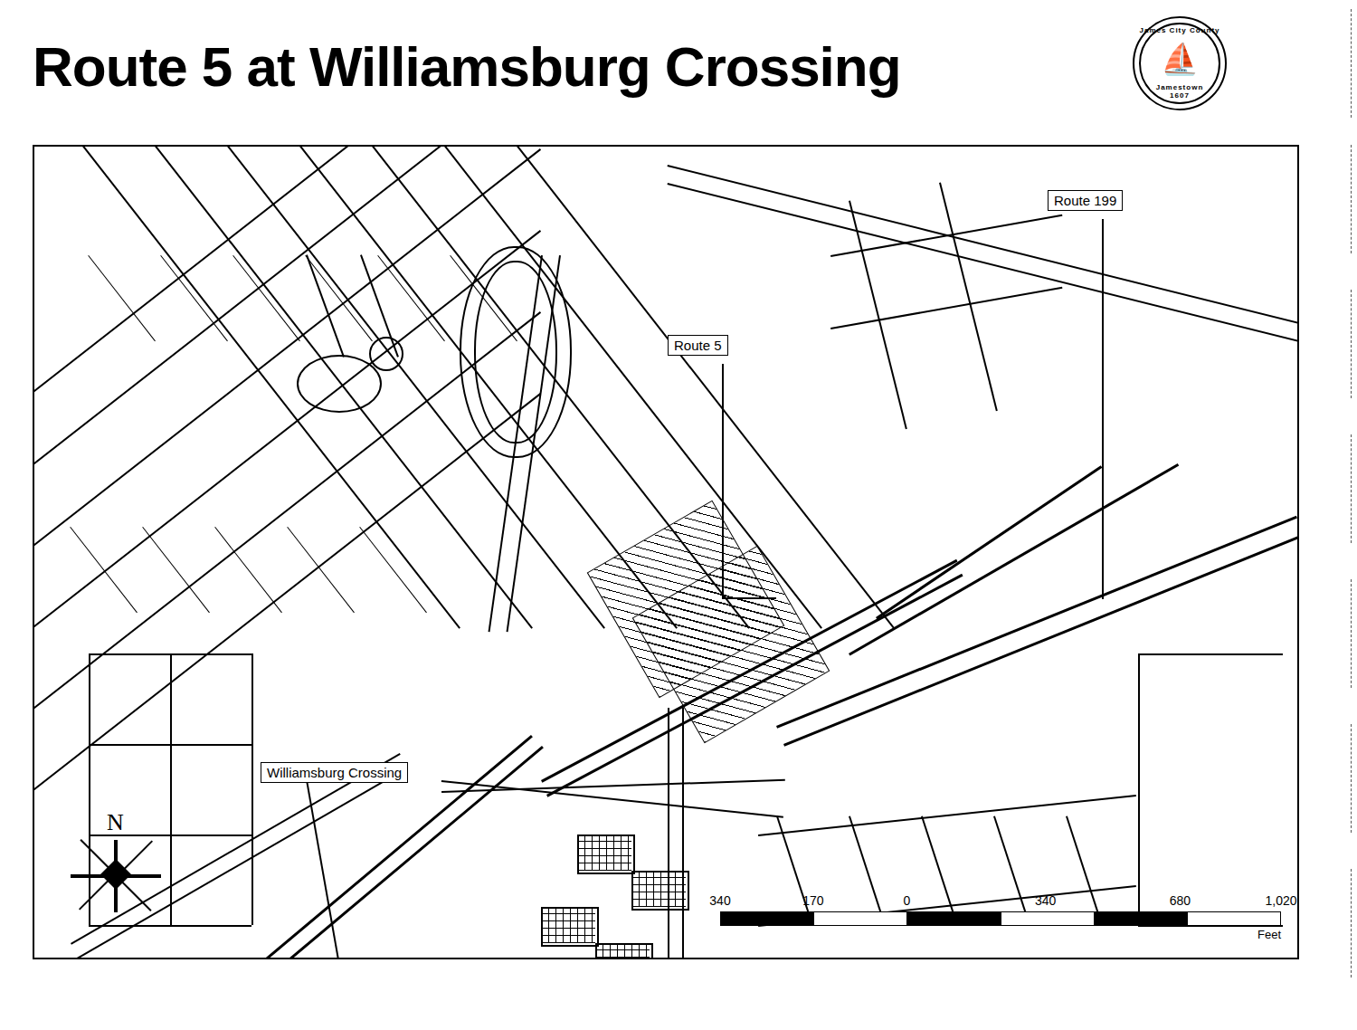Route 5 at Williamsburg Crossing
James City County
⛵
Jamestown
1607
Route 199
Route 5
Williamsburg Crossing
N
340 170 0 340 680 1,020
Feet